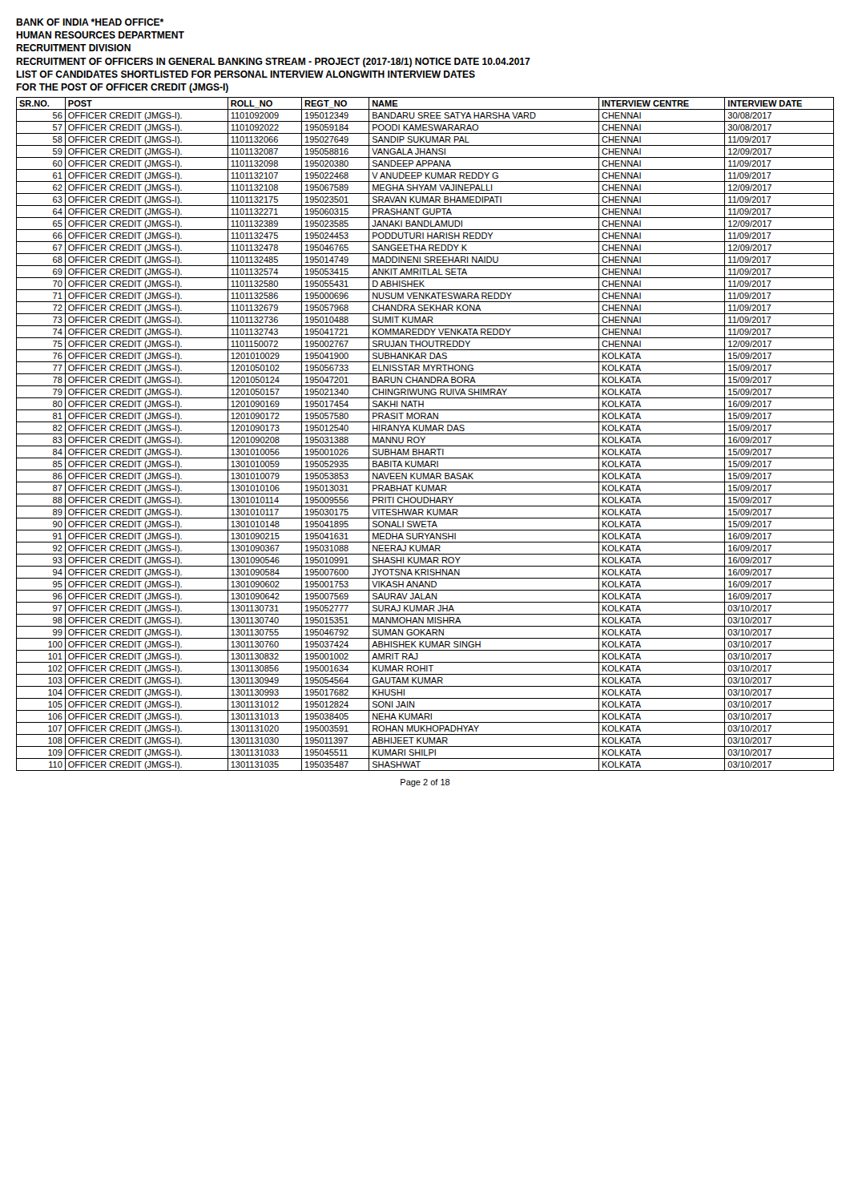BANK OF INDIA *HEAD OFFICE*
HUMAN RESOURCES DEPARTMENT
RECRUITMENT DIVISION
RECRUITMENT OF OFFICERS IN GENERAL BANKING STREAM - PROJECT (2017-18/1) NOTICE DATE 10.04.2017
LIST OF CANDIDATES SHORTLISTED FOR PERSONAL INTERVIEW ALONGWITH INTERVIEW DATES
FOR THE POST OF OFFICER CREDIT (JMGS-I)
| SR.NO. | POST | ROLL_NO | REGT_NO | NAME | INTERVIEW CENTRE | INTERVIEW DATE |
| --- | --- | --- | --- | --- | --- | --- |
| 56 | OFFICER CREDIT (JMGS-I). | 1101092009 | 195012349 | BANDARU SREE SATYA HARSHA VARD | CHENNAI | 30/08/2017 |
| 57 | OFFICER CREDIT (JMGS-I). | 1101092022 | 195059184 | POODI KAMESWARARAO | CHENNAI | 30/08/2017 |
| 58 | OFFICER CREDIT (JMGS-I). | 1101132066 | 195027649 | SANDIP SUKUMAR PAL | CHENNAI | 11/09/2017 |
| 59 | OFFICER CREDIT (JMGS-I). | 1101132087 | 195058816 | VANGALA JHANSI | CHENNAI | 12/09/2017 |
| 60 | OFFICER CREDIT (JMGS-I). | 1101132098 | 195020380 | SANDEEP APPANA | CHENNAI | 11/09/2017 |
| 61 | OFFICER CREDIT (JMGS-I). | 1101132107 | 195022468 | V ANUDEEP KUMAR REDDY G | CHENNAI | 11/09/2017 |
| 62 | OFFICER CREDIT (JMGS-I). | 1101132108 | 195067589 | MEGHA SHYAM VAJINEPALLI | CHENNAI | 12/09/2017 |
| 63 | OFFICER CREDIT (JMGS-I). | 1101132175 | 195023501 | SRAVAN KUMAR BHAMEDIPATI | CHENNAI | 11/09/2017 |
| 64 | OFFICER CREDIT (JMGS-I). | 1101132271 | 195060315 | PRASHANT GUPTA | CHENNAI | 11/09/2017 |
| 65 | OFFICER CREDIT (JMGS-I). | 1101132389 | 195023585 | JANAKI BANDLAMUDI | CHENNAI | 12/09/2017 |
| 66 | OFFICER CREDIT (JMGS-I). | 1101132475 | 195024453 | PODDUTURI HARISH REDDY | CHENNAI | 11/09/2017 |
| 67 | OFFICER CREDIT (JMGS-I). | 1101132478 | 195046765 | SANGEETHA REDDY K | CHENNAI | 12/09/2017 |
| 68 | OFFICER CREDIT (JMGS-I). | 1101132485 | 195014749 | MADDINENI SREEHARI NAIDU | CHENNAI | 11/09/2017 |
| 69 | OFFICER CREDIT (JMGS-I). | 1101132574 | 195053415 | ANKIT AMRITLAL SETA | CHENNAI | 11/09/2017 |
| 70 | OFFICER CREDIT (JMGS-I). | 1101132580 | 195055431 | D ABHISHEK | CHENNAI | 11/09/2017 |
| 71 | OFFICER CREDIT (JMGS-I). | 1101132586 | 195000696 | NUSUM VENKATESWARA REDDY | CHENNAI | 11/09/2017 |
| 72 | OFFICER CREDIT (JMGS-I). | 1101132679 | 195057968 | CHANDRA SEKHAR KONA | CHENNAI | 11/09/2017 |
| 73 | OFFICER CREDIT (JMGS-I). | 1101132736 | 195010488 | SUMIT KUMAR | CHENNAI | 11/09/2017 |
| 74 | OFFICER CREDIT (JMGS-I). | 1101132743 | 195041721 | KOMMAREDDY VENKATA REDDY | CHENNAI | 11/09/2017 |
| 75 | OFFICER CREDIT (JMGS-I). | 1101150072 | 195002767 | SRUJAN THOUTREDDY | CHENNAI | 12/09/2017 |
| 76 | OFFICER CREDIT (JMGS-I). | 1201010029 | 195041900 | SUBHANKAR DAS | KOLKATA | 15/09/2017 |
| 77 | OFFICER CREDIT (JMGS-I). | 1201050102 | 195056733 | ELNISSTAR MYRTHONG | KOLKATA | 15/09/2017 |
| 78 | OFFICER CREDIT (JMGS-I). | 1201050124 | 195047201 | BARUN CHANDRA BORA | KOLKATA | 15/09/2017 |
| 79 | OFFICER CREDIT (JMGS-I). | 1201050157 | 195021340 | CHINGRIWUNG RUIVA SHIMRAY | KOLKATA | 15/09/2017 |
| 80 | OFFICER CREDIT (JMGS-I). | 1201090169 | 195017454 | SAKHI NATH | KOLKATA | 16/09/2017 |
| 81 | OFFICER CREDIT (JMGS-I). | 1201090172 | 195057580 | PRASIT MORAN | KOLKATA | 15/09/2017 |
| 82 | OFFICER CREDIT (JMGS-I). | 1201090173 | 195012540 | HIRANYA KUMAR DAS | KOLKATA | 15/09/2017 |
| 83 | OFFICER CREDIT (JMGS-I). | 1201090208 | 195031388 | MANNU ROY | KOLKATA | 16/09/2017 |
| 84 | OFFICER CREDIT (JMGS-I). | 1301010056 | 195001026 | SUBHAM BHARTI | KOLKATA | 15/09/2017 |
| 85 | OFFICER CREDIT (JMGS-I). | 1301010059 | 195052935 | BABITA KUMARI | KOLKATA | 15/09/2017 |
| 86 | OFFICER CREDIT (JMGS-I). | 1301010079 | 195053853 | NAVEEN KUMAR BASAK | KOLKATA | 15/09/2017 |
| 87 | OFFICER CREDIT (JMGS-I). | 1301010106 | 195013031 | PRABHAT KUMAR | KOLKATA | 15/09/2017 |
| 88 | OFFICER CREDIT (JMGS-I). | 1301010114 | 195009556 | PRITI CHOUDHARY | KOLKATA | 15/09/2017 |
| 89 | OFFICER CREDIT (JMGS-I). | 1301010117 | 195030175 | VITESHWAR KUMAR | KOLKATA | 15/09/2017 |
| 90 | OFFICER CREDIT (JMGS-I). | 1301010148 | 195041895 | SONALI SWETA | KOLKATA | 15/09/2017 |
| 91 | OFFICER CREDIT (JMGS-I). | 1301090215 | 195041631 | MEDHA SURYANSHI | KOLKATA | 16/09/2017 |
| 92 | OFFICER CREDIT (JMGS-I). | 1301090367 | 195031088 | NEERAJ KUMAR | KOLKATA | 16/09/2017 |
| 93 | OFFICER CREDIT (JMGS-I). | 1301090546 | 195010991 | SHASHI KUMAR ROY | KOLKATA | 16/09/2017 |
| 94 | OFFICER CREDIT (JMGS-I). | 1301090584 | 195007600 | JYOTSNA KRISHNAN | KOLKATA | 16/09/2017 |
| 95 | OFFICER CREDIT (JMGS-I). | 1301090602 | 195001753 | VIKASH ANAND | KOLKATA | 16/09/2017 |
| 96 | OFFICER CREDIT (JMGS-I). | 1301090642 | 195007569 | SAURAV JALAN | KOLKATA | 16/09/2017 |
| 97 | OFFICER CREDIT (JMGS-I). | 1301130731 | 195052777 | SURAJ KUMAR JHA | KOLKATA | 03/10/2017 |
| 98 | OFFICER CREDIT (JMGS-I). | 1301130740 | 195015351 | MANMOHAN MISHRA | KOLKATA | 03/10/2017 |
| 99 | OFFICER CREDIT (JMGS-I). | 1301130755 | 195046792 | SUMAN GOKARN | KOLKATA | 03/10/2017 |
| 100 | OFFICER CREDIT (JMGS-I). | 1301130760 | 195037424 | ABHISHEK KUMAR SINGH | KOLKATA | 03/10/2017 |
| 101 | OFFICER CREDIT (JMGS-I). | 1301130832 | 195001002 | AMRIT RAJ | KOLKATA | 03/10/2017 |
| 102 | OFFICER CREDIT (JMGS-I). | 1301130856 | 195001634 | KUMAR ROHIT | KOLKATA | 03/10/2017 |
| 103 | OFFICER CREDIT (JMGS-I). | 1301130949 | 195054564 | GAUTAM KUMAR | KOLKATA | 03/10/2017 |
| 104 | OFFICER CREDIT (JMGS-I). | 1301130993 | 195017682 | KHUSHI | KOLKATA | 03/10/2017 |
| 105 | OFFICER CREDIT (JMGS-I). | 1301131012 | 195012824 | SONI JAIN | KOLKATA | 03/10/2017 |
| 106 | OFFICER CREDIT (JMGS-I). | 1301131013 | 195038405 | NEHA KUMARI | KOLKATA | 03/10/2017 |
| 107 | OFFICER CREDIT (JMGS-I). | 1301131020 | 195003591 | ROHAN MUKHOPADHYAY | KOLKATA | 03/10/2017 |
| 108 | OFFICER CREDIT (JMGS-I). | 1301131030 | 195011397 | ABHIJEET KUMAR | KOLKATA | 03/10/2017 |
| 109 | OFFICER CREDIT (JMGS-I). | 1301131033 | 195045511 | KUMARI SHILPI | KOLKATA | 03/10/2017 |
| 110 | OFFICER CREDIT (JMGS-I). | 1301131035 | 195035487 | SHASHWAT | KOLKATA | 03/10/2017 |
Page 2 of 18